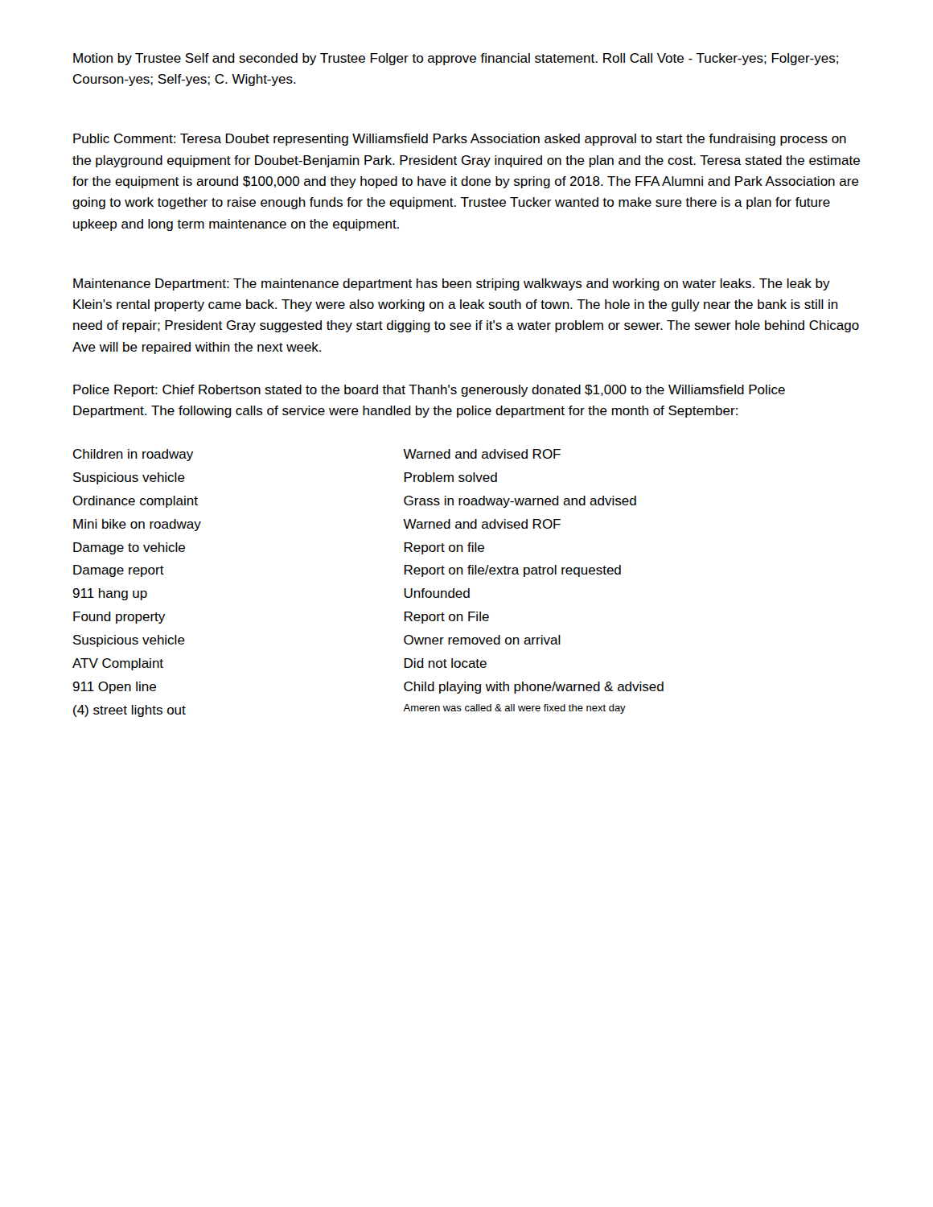Motion by Trustee Self and seconded by Trustee Folger to approve financial statement. Roll Call Vote - Tucker-yes; Folger-yes; Courson-yes; Self-yes; C. Wight-yes.
Public Comment: Teresa Doubet representing Williamsfield Parks Association asked approval to start the fundraising process on the playground equipment for Doubet-Benjamin Park. President Gray inquired on the plan and the cost. Teresa stated the estimate for the equipment is around $100,000 and they hoped to have it done by spring of 2018. The FFA Alumni and Park Association are going to work together to raise enough funds for the equipment. Trustee Tucker wanted to make sure there is a plan for future upkeep and long term maintenance on the equipment.
Maintenance Department: The maintenance department has been striping walkways and working on water leaks. The leak by Klein's rental property came back. They were also working on a leak south of town. The hole in the gully near the bank is still in need of repair; President Gray suggested they start digging to see if it's a water problem or sewer. The sewer hole behind Chicago Ave will be repaired within the next week.
Police Report: Chief Robertson stated to the board that Thanh's generously donated $1,000 to the Williamsfield Police Department. The following calls of service were handled by the police department for the month of September:
| Children in roadway | Warned and advised ROF |
| Suspicious vehicle | Problem solved |
| Ordinance complaint | Grass in roadway-warned and advised |
| Mini bike on roadway | Warned and advised ROF |
| Damage to vehicle | Report on file |
| Damage report | Report on file/extra patrol requested |
| 911 hang up | Unfounded |
| Found property | Report on File |
| Suspicious vehicle | Owner removed on arrival |
| ATV Complaint | Did not locate |
| 911 Open line | Child playing with phone/warned & advised |
| (4) street lights out | Ameren was called & all were fixed the next day |